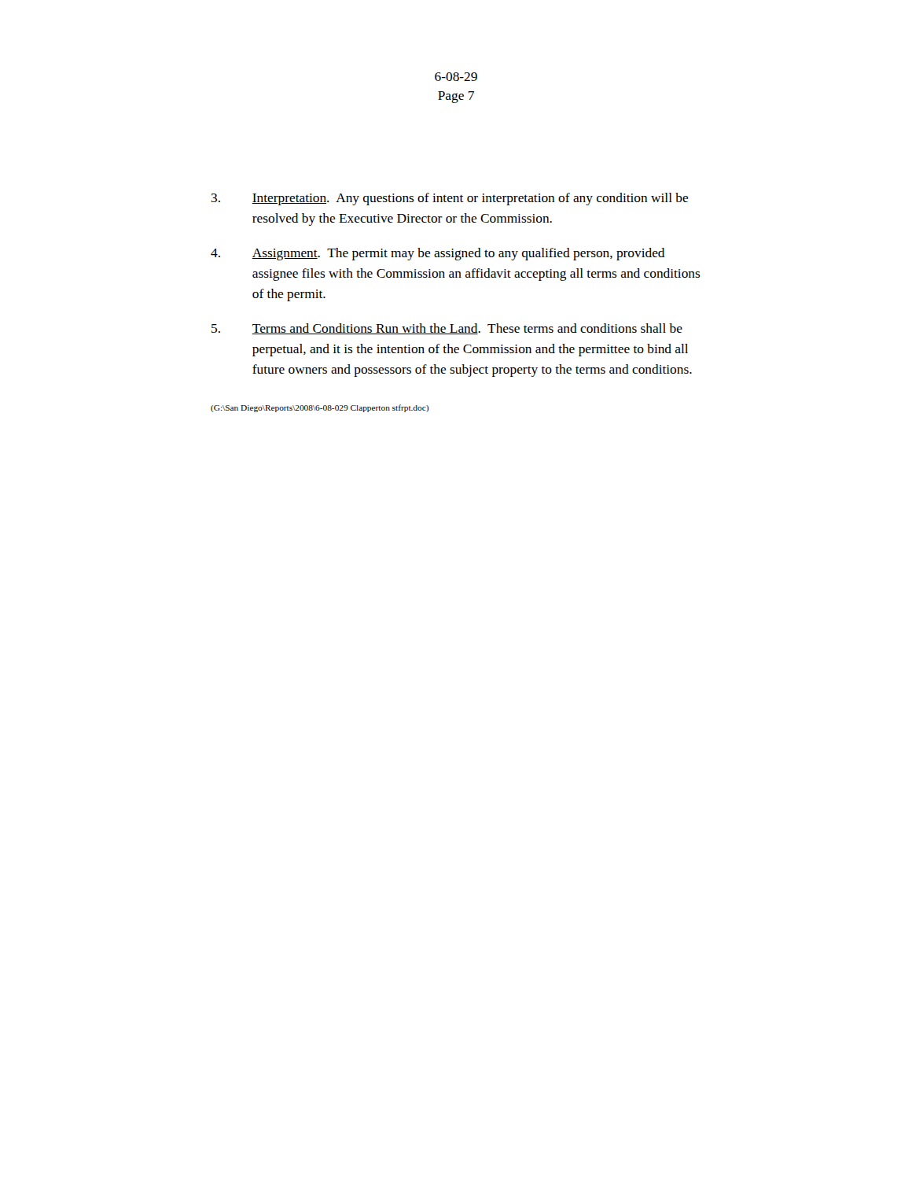6-08-29
Page 7
3. Interpretation. Any questions of intent or interpretation of any condition will be resolved by the Executive Director or the Commission.
4. Assignment. The permit may be assigned to any qualified person, provided assignee files with the Commission an affidavit accepting all terms and conditions of the permit.
5. Terms and Conditions Run with the Land. These terms and conditions shall be perpetual, and it is the intention of the Commission and the permittee to bind all future owners and possessors of the subject property to the terms and conditions.
(G:\San Diego\Reports\2008\6-08-029 Clapperton stfrpt.doc)